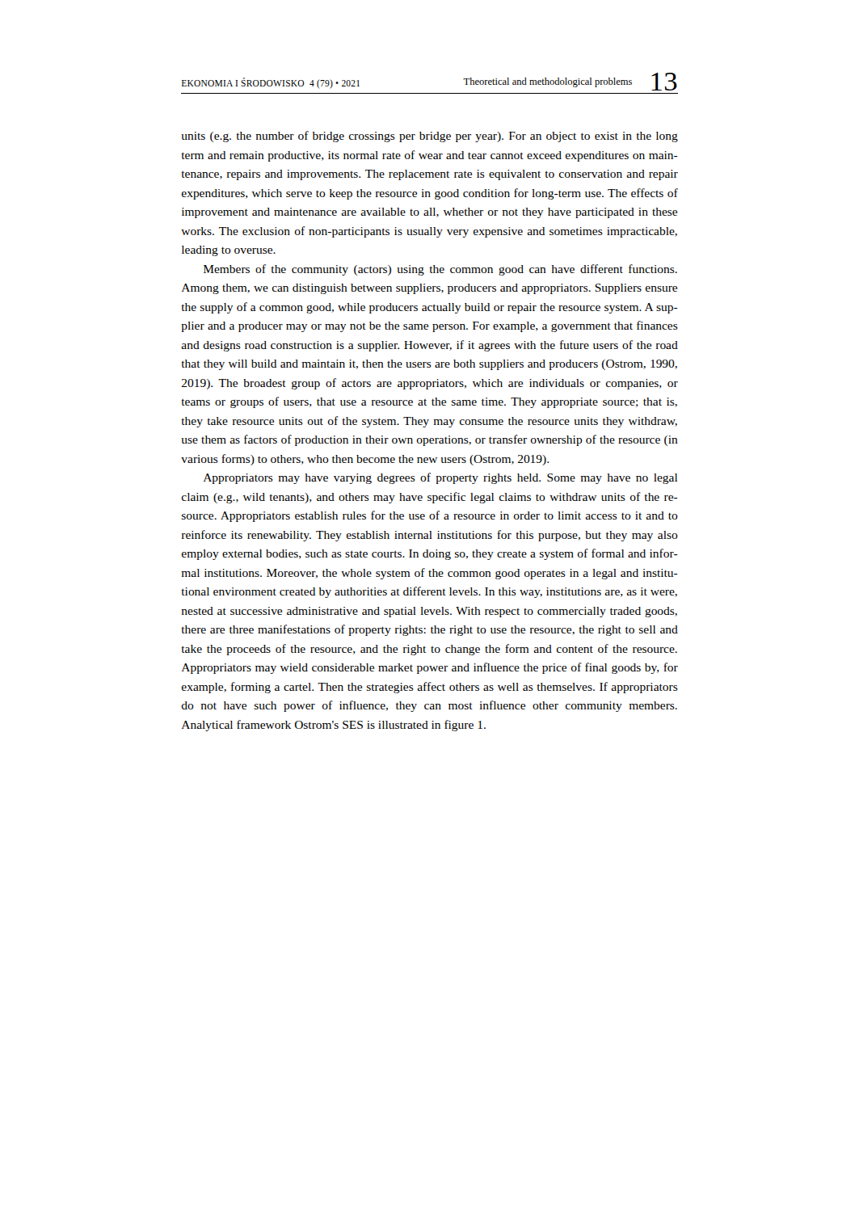Ekonomia i Środowisko 4 (79) • 2021 Theoretical and methodological problems 13
units (e.g. the number of bridge crossings per bridge per year). For an object to exist in the long term and remain productive, its normal rate of wear and tear cannot exceed expenditures on maintenance, repairs and improvements. The replacement rate is equivalent to conservation and repair expenditures, which serve to keep the resource in good condition for long-term use. The effects of improvement and maintenance are available to all, whether or not they have participated in these works. The exclusion of non-participants is usually very expensive and sometimes impracticable, leading to overuse.
Members of the community (actors) using the common good can have different functions. Among them, we can distinguish between suppliers, producers and appropriators. Suppliers ensure the supply of a common good, while producers actually build or repair the resource system. A supplier and a producer may or may not be the same person. For example, a government that finances and designs road construction is a supplier. However, if it agrees with the future users of the road that they will build and maintain it, then the users are both suppliers and producers (Ostrom, 1990, 2019). The broadest group of actors are appropriators, which are individuals or companies, or teams or groups of users, that use a resource at the same time. They appropriate source; that is, they take resource units out of the system. They may consume the resource units they withdraw, use them as factors of production in their own operations, or transfer ownership of the resource (in various forms) to others, who then become the new users (Ostrom, 2019).
Appropriators may have varying degrees of property rights held. Some may have no legal claim (e.g., wild tenants), and others may have specific legal claims to withdraw units of the resource. Appropriators establish rules for the use of a resource in order to limit access to it and to reinforce its renewability. They establish internal institutions for this purpose, but they may also employ external bodies, such as state courts. In doing so, they create a system of formal and informal institutions. Moreover, the whole system of the common good operates in a legal and institutional environment created by authorities at different levels. In this way, institutions are, as it were, nested at successive administrative and spatial levels. With respect to commercially traded goods, there are three manifestations of property rights: the right to use the resource, the right to sell and take the proceeds of the resource, and the right to change the form and content of the resource. Appropriators may wield considerable market power and influence the price of final goods by, for example, forming a cartel. Then the strategies affect others as well as themselves. If appropriators do not have such power of influence, they can most influence other community members. Analytical framework Ostrom's SES is illustrated in figure 1.